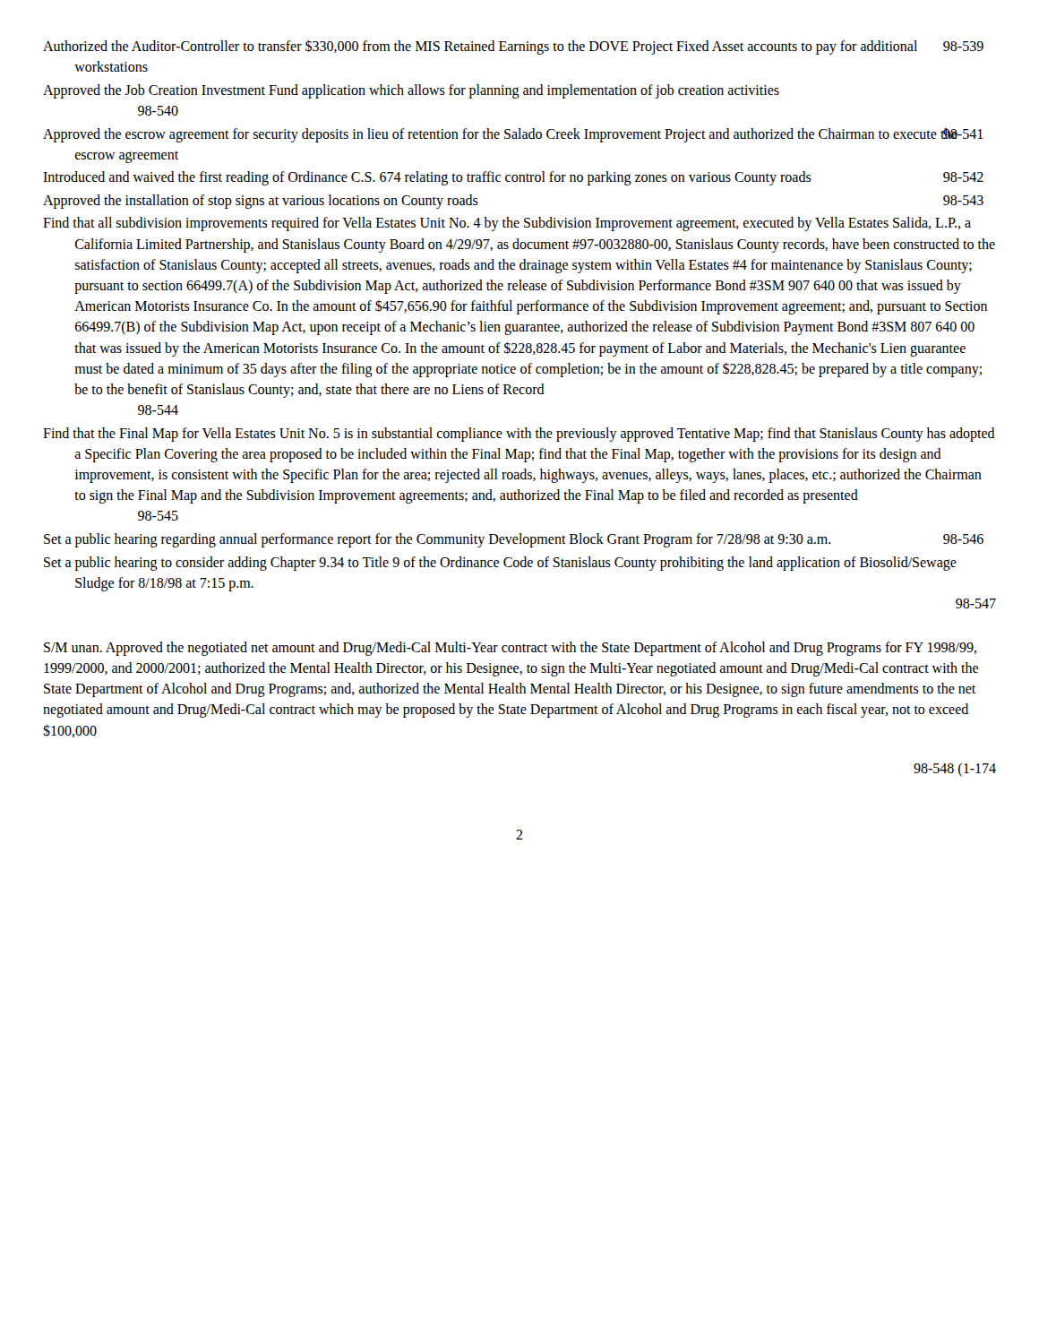98-539 Authorized the Auditor-Controller to transfer $330,000 from the MIS Retained Earnings to the DOVE Project Fixed Asset accounts to pay for additional workstations
Approved the Job Creation Investment Fund application which allows for planning and implementation of job creation activities 98-540
98-541 Approved the escrow agreement for security deposits in lieu of retention for the Salado Creek Improvement Project and authorized the Chairman to execute the escrow agreement
98-542 Introduced and waived the first reading of Ordinance C.S. 674 relating to traffic control for no parking zones on various County roads
98-543 Approved the installation of stop signs at various locations on County roads
Find that all subdivision improvements required for Vella Estates Unit No. 4 by the Subdivision Improvement agreement, executed by Vella Estates Salida, L.P., a California Limited Partnership, and Stanislaus County Board on 4/29/97, as document #97-0032880-00, Stanislaus County records, have been constructed to the satisfaction of Stanislaus County; accepted all streets, avenues, roads and the drainage system within Vella Estates #4 for maintenance by Stanislaus County; pursuant to section 66499.7(A) of the Subdivision Map Act, authorized the release of Subdivision Performance Bond #3SM 907 640 00 that was issued by American Motorists Insurance Co. In the amount of $457,656.90 for faithful performance of the Subdivision Improvement agreement; and, pursuant to Section 66499.7(B) of the Subdivision Map Act, upon receipt of a Mechanic’s lien guarantee, authorized the release of Subdivision Payment Bond #3SM 807 640 00 that was issued by the American Motorists Insurance Co. In the amount of $228,828.45 for payment of Labor and Materials, the Mechanic's Lien guarantee must be dated a minimum of 35 days after the filing of the appropriate notice of completion; be in the amount of $228,828.45; be prepared by a title company; be to the benefit of Stanislaus County; and, state that there are no Liens of Record 98-544
Find that the Final Map for Vella Estates Unit No. 5 is in substantial compliance with the previously approved Tentative Map; find that Stanislaus County has adopted a Specific Plan Covering the area proposed to be included within the Final Map; find that the Final Map, together with the provisions for its design and improvement, is consistent with the Specific Plan for the area; rejected all roads, highways, avenues, alleys, ways, lanes, places, etc.; authorized the Chairman to sign the Final Map and the Subdivision Improvement agreements; and, authorized the Final Map to be filed and recorded as presented 98-545
98-546 Set a public hearing regarding annual performance report for the Community Development Block Grant Program for 7/28/98 at 9:30 a.m.
Set a public hearing to consider adding Chapter 9.34 to Title 9 of the Ordinance Code of Stanislaus County prohibiting the land application of Biosolid/Sewage Sludge for 8/18/98 at 7:15 p.m. 98-547
S/M unan. Approved the negotiated net amount and Drug/Medi-Cal Multi-Year contract with the State Department of Alcohol and Drug Programs for FY 1998/99, 1999/2000, and 2000/2001; authorized the Mental Health Director, or his Designee, to sign the Multi-Year negotiated amount and Drug/Medi-Cal contract with the State Department of Alcohol and Drug Programs; and, authorized the Mental Health Mental Health Director, or his Designee, to sign future amendments to the net negotiated amount and Drug/Medi-Cal contract which may be proposed by the State Department of Alcohol and Drug Programs in each fiscal year, not to exceed $100,000
98-548 (1-174
2